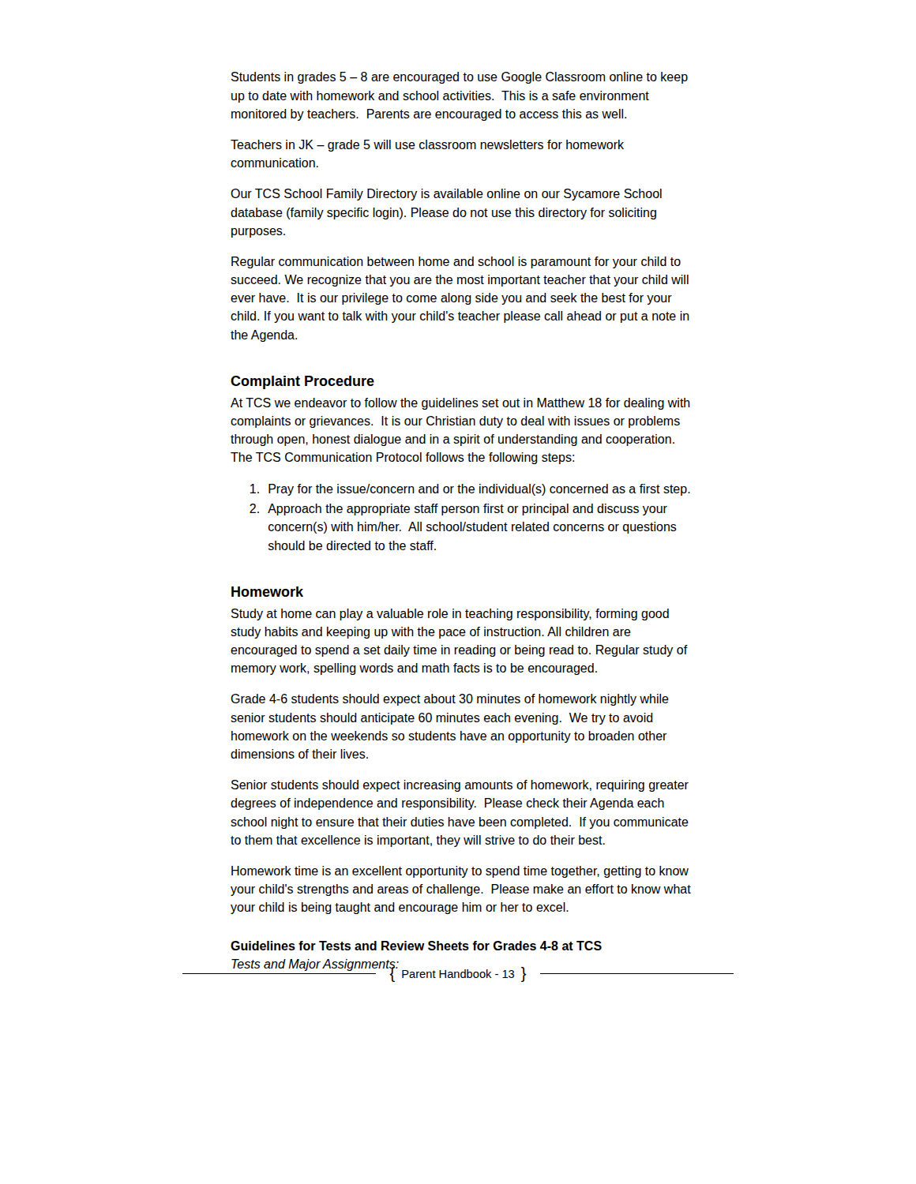Students in grades 5 – 8 are encouraged to use Google Classroom online to keep up to date with homework and school activities. This is a safe environment monitored by teachers. Parents are encouraged to access this as well.
Teachers in JK – grade 5 will use classroom newsletters for homework communication.
Our TCS School Family Directory is available online on our Sycamore School database (family specific login). Please do not use this directory for soliciting purposes.
Regular communication between home and school is paramount for your child to succeed. We recognize that you are the most important teacher that your child will ever have. It is our privilege to come along side you and seek the best for your child. If you want to talk with your child's teacher please call ahead or put a note in the Agenda.
Complaint Procedure
At TCS we endeavor to follow the guidelines set out in Matthew 18 for dealing with complaints or grievances. It is our Christian duty to deal with issues or problems through open, honest dialogue and in a spirit of understanding and cooperation. The TCS Communication Protocol follows the following steps:
Pray for the issue/concern and or the individual(s) concerned as a first step.
Approach the appropriate staff person first or principal and discuss your concern(s) with him/her. All school/student related concerns or questions should be directed to the staff.
Homework
Study at home can play a valuable role in teaching responsibility, forming good study habits and keeping up with the pace of instruction. All children are encouraged to spend a set daily time in reading or being read to. Regular study of memory work, spelling words and math facts is to be encouraged.
Grade 4-6 students should expect about 30 minutes of homework nightly while senior students should anticipate 60 minutes each evening. We try to avoid homework on the weekends so students have an opportunity to broaden other dimensions of their lives.
Senior students should expect increasing amounts of homework, requiring greater degrees of independence and responsibility. Please check their Agenda each school night to ensure that their duties have been completed. If you communicate to them that excellence is important, they will strive to do their best.
Homework time is an excellent opportunity to spend time together, getting to know your child's strengths and areas of challenge. Please make an effort to know what your child is being taught and encourage him or her to excel.
Guidelines for Tests and Review Sheets for Grades 4-8 at TCS
Tests and Major Assignments:
{ Parent Handbook - 13 }